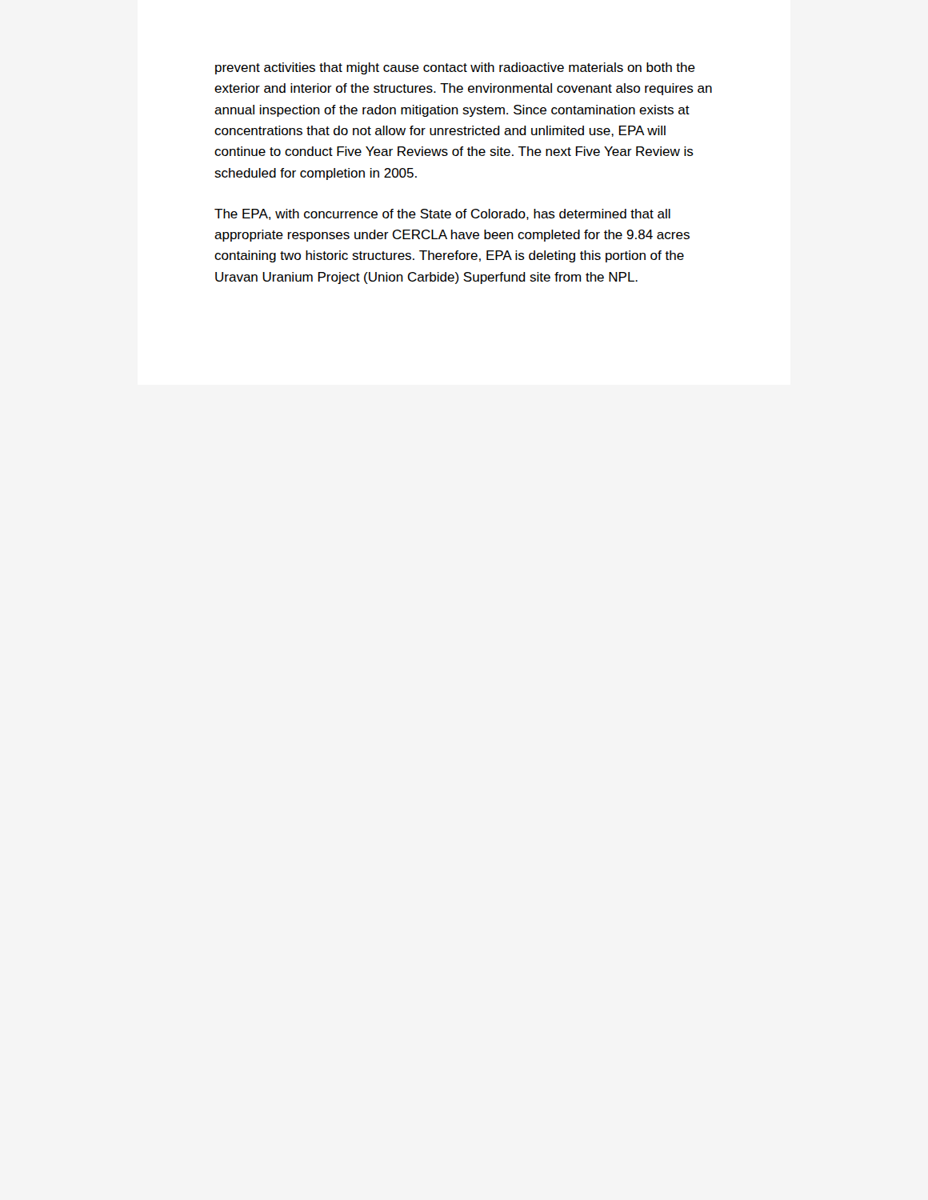prevent activities that might cause contact with radioactive materials on both the exterior and interior of the structures. The environmental covenant also requires an annual inspection of the radon mitigation system. Since contamination exists at concentrations that do not allow for unrestricted and unlimited use, EPA will continue to conduct Five Year Reviews of the site. The next Five Year Review is scheduled for completion in 2005.
The EPA, with concurrence of the State of Colorado, has determined that all appropriate responses under CERCLA have been completed for the 9.84 acres containing two historic structures. Therefore, EPA is deleting this portion of the Uravan Uranium Project (Union Carbide) Superfund site from the NPL.